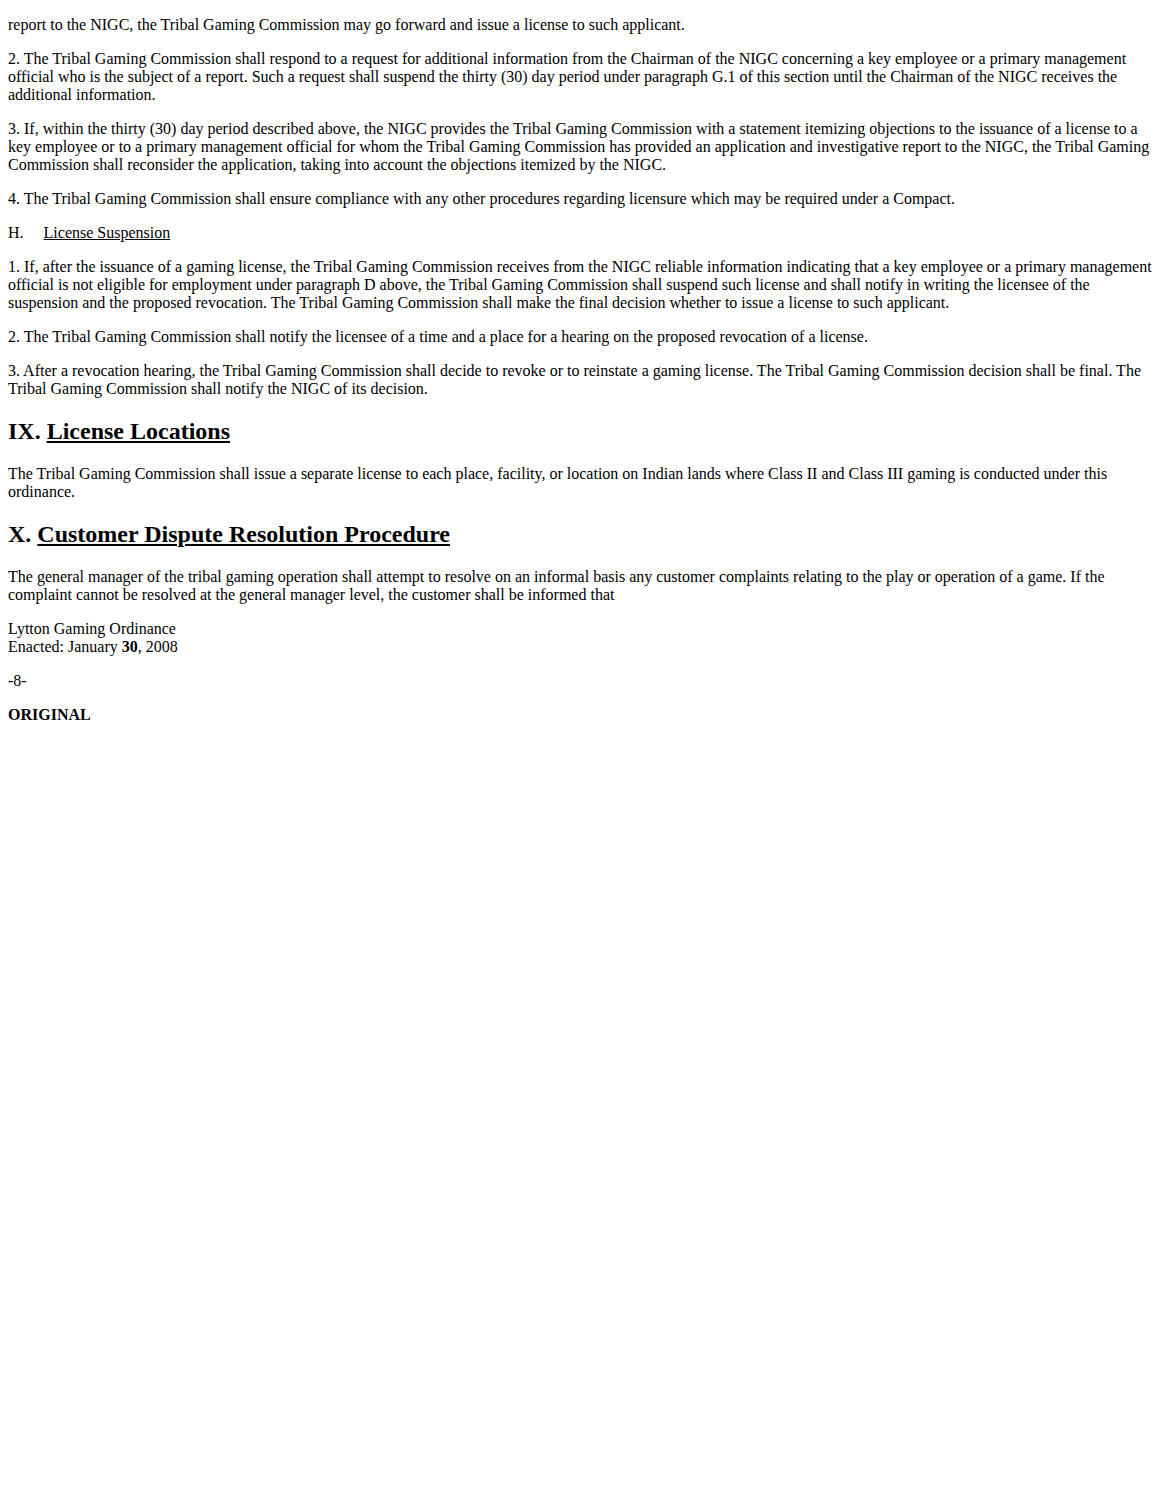report to the NIGC, the Tribal Gaming Commission may go forward and issue a license to such applicant.
2. The Tribal Gaming Commission shall respond to a request for additional information from the Chairman of the NIGC concerning a key employee or a primary management official who is the subject of a report. Such a request shall suspend the thirty (30) day period under paragraph G.1 of this section until the Chairman of the NIGC receives the additional information.
3. If, within the thirty (30) day period described above, the NIGC provides the Tribal Gaming Commission with a statement itemizing objections to the issuance of a license to a key employee or to a primary management official for whom the Tribal Gaming Commission has provided an application and investigative report to the NIGC, the Tribal Gaming Commission shall reconsider the application, taking into account the objections itemized by the NIGC.
4. The Tribal Gaming Commission shall ensure compliance with any other procedures regarding licensure which may be required under a Compact.
H. License Suspension
1. If, after the issuance of a gaming license, the Tribal Gaming Commission receives from the NIGC reliable information indicating that a key employee or a primary management official is not eligible for employment under paragraph D above, the Tribal Gaming Commission shall suspend such license and shall notify in writing the licensee of the suspension and the proposed revocation. The Tribal Gaming Commission shall make the final decision whether to issue a license to such applicant.
2. The Tribal Gaming Commission shall notify the licensee of a time and a place for a hearing on the proposed revocation of a license.
3. After a revocation hearing, the Tribal Gaming Commission shall decide to revoke or to reinstate a gaming license. The Tribal Gaming Commission decision shall be final. The Tribal Gaming Commission shall notify the NIGC of its decision.
IX. License Locations
The Tribal Gaming Commission shall issue a separate license to each place, facility, or location on Indian lands where Class II and Class III gaming is conducted under this ordinance.
X. Customer Dispute Resolution Procedure
The general manager of the tribal gaming operation shall attempt to resolve on an informal basis any customer complaints relating to the play or operation of a game. If the complaint cannot be resolved at the general manager level, the customer shall be informed that
Lytton Gaming Ordinance
Enacted: January 30, 2008
-8-
ORIGINAL